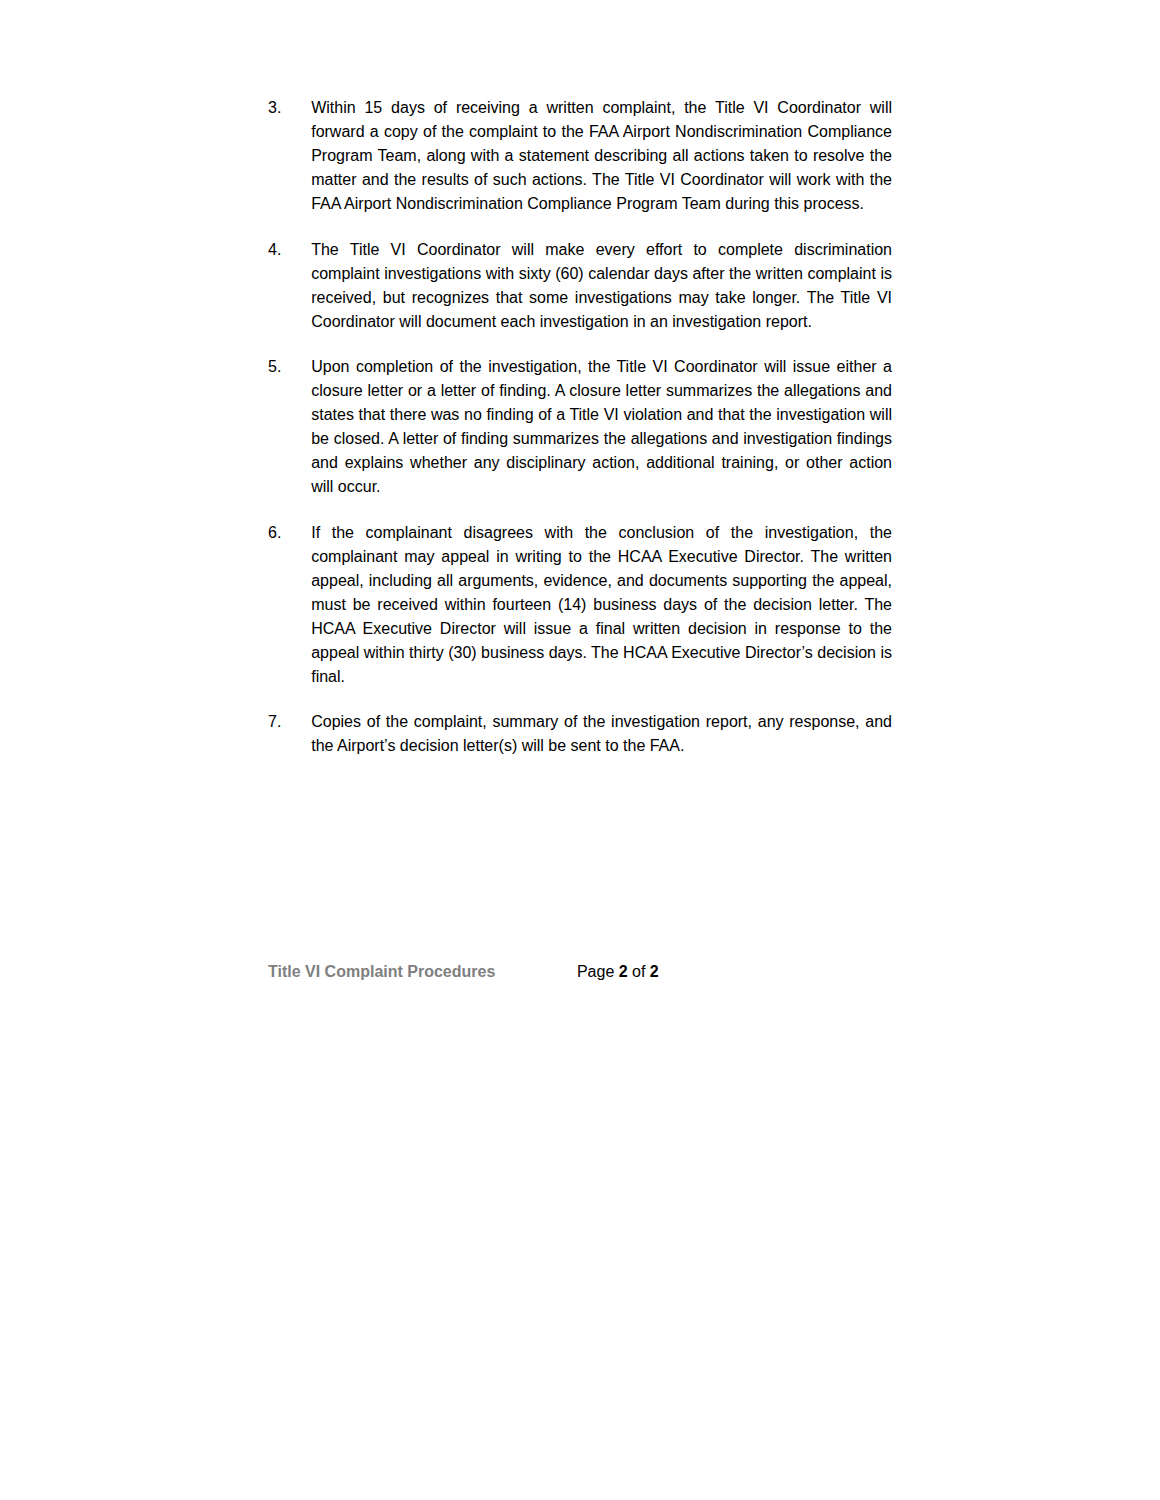3. Within 15 days of receiving a written complaint, the Title VI Coordinator will forward a copy of the complaint to the FAA Airport Nondiscrimination Compliance Program Team, along with a statement describing all actions taken to resolve the matter and the results of such actions. The Title VI Coordinator will work with the FAA Airport Nondiscrimination Compliance Program Team during this process.
4. The Title VI Coordinator will make every effort to complete discrimination complaint investigations with sixty (60) calendar days after the written complaint is received, but recognizes that some investigations may take longer. The Title VI Coordinator will document each investigation in an investigation report.
5. Upon completion of the investigation, the Title VI Coordinator will issue either a closure letter or a letter of finding. A closure letter summarizes the allegations and states that there was no finding of a Title VI violation and that the investigation will be closed. A letter of finding summarizes the allegations and investigation findings and explains whether any disciplinary action, additional training, or other action will occur.
6. If the complainant disagrees with the conclusion of the investigation, the complainant may appeal in writing to the HCAA Executive Director. The written appeal, including all arguments, evidence, and documents supporting the appeal, must be received within fourteen (14) business days of the decision letter. The HCAA Executive Director will issue a final written decision in response to the appeal within thirty (30) business days. The HCAA Executive Director’s decision is final.
7. Copies of the complaint, summary of the investigation report, any response, and the Airport’s decision letter(s) will be sent to the FAA.
Title VI Complaint Procedures Page 2 of 2